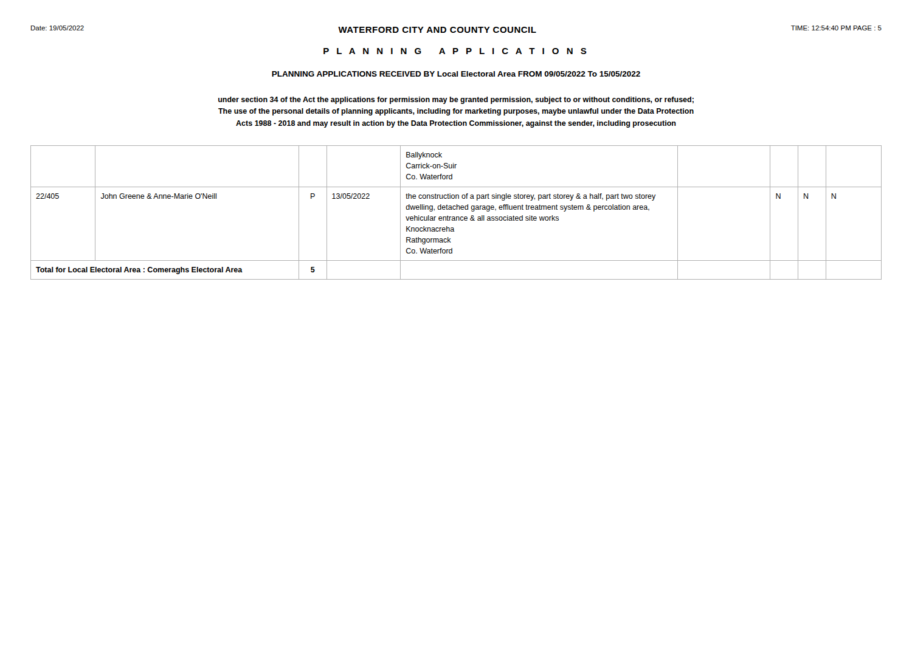Date: 19/05/2022
WATERFORD CITY AND COUNTY COUNCIL
TIME: 12:54:40 PM PAGE : 5
P L A N N I N G A P P L I C A T I O N S
PLANNING APPLICATIONS RECEIVED BY Local Electoral Area FROM 09/05/2022 To 15/05/2022
under section 34 of the Act the applications for permission may be granted permission, subject to or without conditions, or refused;
The use of the personal details of planning applicants, including for marketing purposes, maybe unlawful under the Data Protection
Acts 1988 - 2018 and may result in action by the Data Protection Commissioner, against the sender, including prosecution
| | | | | Ballyknock Carrick-on-Suir Co. Waterford | | | | |
| 22/405 | John Greene & Anne-Marie O'Neill | P | 13/05/2022 | the construction of a part single storey, part storey & a half, part two storey dwelling, detached garage, effluent treatment system & percolation area, vehicular entrance & all associated site works Knocknacreha Rathgormack Co. Waterford | | N | N | N |
| Total for Local Electoral Area : Comeraghs Electoral Area | 5 | | | | | | |